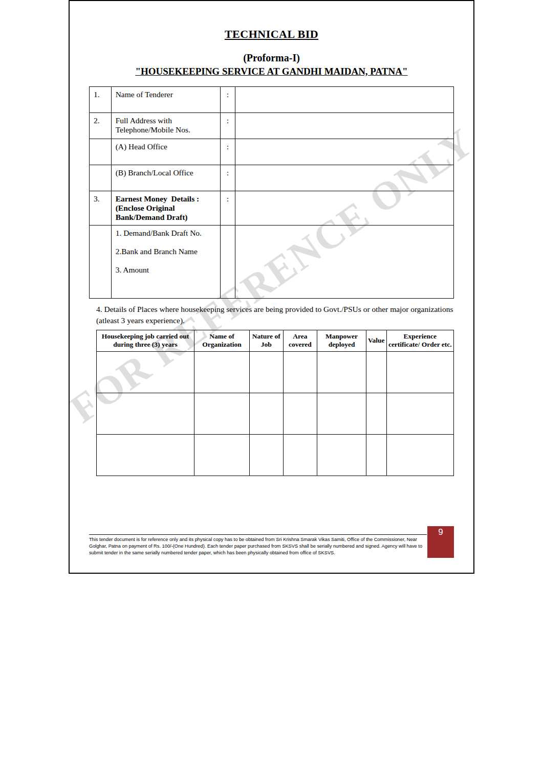FOR REFERENCE ONLY
TECHNICAL BID
(Proforma-I)
"HOUSEKEEPING SERVICE AT GANDHI MAIDAN, PATNA"
| 1. | Name of Tenderer | : | |
| 2. | Full Address with Telephone/Mobile Nos. | : | |
| | (A) Head Office | : | |
| | (B) Branch/Local Office | : | |
| 3. | Earnest Money Details : (Enclose Original Bank/Demand Draft) | : | |
| | 1. Demand/Bank Draft No. 2.Bank and Branch Name 3. Amount | | |
4. Details of Places where housekeeping services are being provided to Govt./PSUs or other major organizations (atleast 3 years experience).
| Housekeeping job carried out during three (3) years | Name of Organization | Nature of Job | Area covered | Manpower deployed | Value | Experience certificate/ Order etc. |
| --- | --- | --- | --- | --- | --- | --- |
9
This tender document is for reference only and its physical copy has to be obtained from Sri Krishna Smarak Vikas Samiti, Office of the Commissioner, Near Golghar, Patna on payment of Rs. 100/-(One Hundred). Each tender paper purchased from SKSVS shall be serially numbered and signed. Agency will have to submit tender in the same serially numbered tender paper, which has been physically obtained from office of SKSVS.